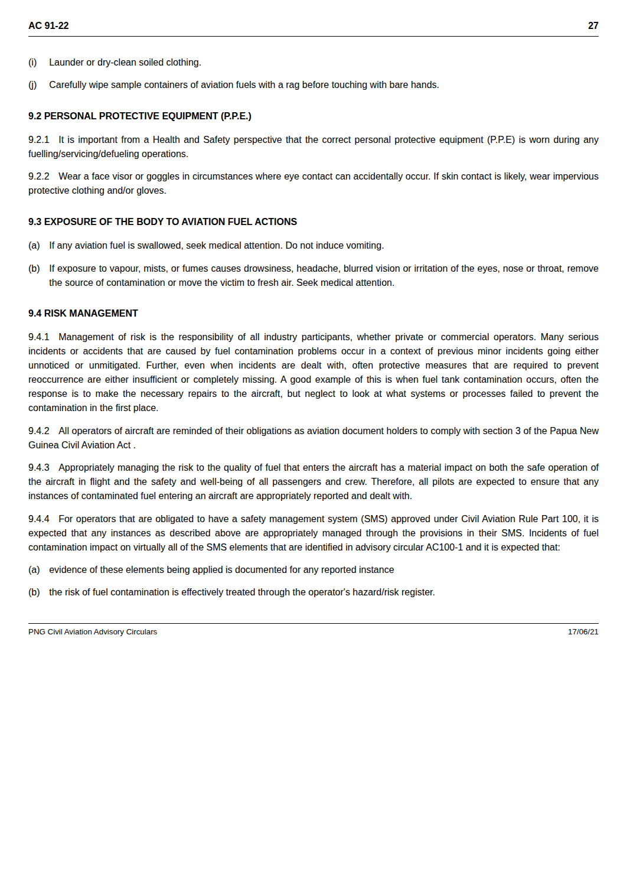AC 91-22 27
(i) Launder or dry-clean soiled clothing.
(j) Carefully wipe sample containers of aviation fuels with a rag before touching with bare hands.
9.2 PERSONAL PROTECTIVE EQUIPMENT (P.P.E.)
9.2.1 It is important from a Health and Safety perspective that the correct personal protective equipment (P.P.E) is worn during any fuelling/servicing/defueling operations.
9.2.2 Wear a face visor or goggles in circumstances where eye contact can accidentally occur. If skin contact is likely, wear impervious protective clothing and/or gloves.
9.3 EXPOSURE OF THE BODY TO AVIATION FUEL ACTIONS
(a) If any aviation fuel is swallowed, seek medical attention. Do not induce vomiting.
(b) If exposure to vapour, mists, or fumes causes drowsiness, headache, blurred vision or irritation of the eyes, nose or throat, remove the source of contamination or move the victim to fresh air. Seek medical attention.
9.4 RISK MANAGEMENT
9.4.1 Management of risk is the responsibility of all industry participants, whether private or commercial operators. Many serious incidents or accidents that are caused by fuel contamination problems occur in a context of previous minor incidents going either unnoticed or unmitigated. Further, even when incidents are dealt with, often protective measures that are required to prevent reoccurrence are either insufficient or completely missing. A good example of this is when fuel tank contamination occurs, often the response is to make the necessary repairs to the aircraft, but neglect to look at what systems or processes failed to prevent the contamination in the first place.
9.4.2 All operators of aircraft are reminded of their obligations as aviation document holders to comply with section 3 of the Papua New Guinea Civil Aviation Act .
9.4.3 Appropriately managing the risk to the quality of fuel that enters the aircraft has a material impact on both the safe operation of the aircraft in flight and the safety and well-being of all passengers and crew. Therefore, all pilots are expected to ensure that any instances of contaminated fuel entering an aircraft are appropriately reported and dealt with.
9.4.4 For operators that are obligated to have a safety management system (SMS) approved under Civil Aviation Rule Part 100, it is expected that any instances as described above are appropriately managed through the provisions in their SMS. Incidents of fuel contamination impact on virtually all of the SMS elements that are identified in advisory circular AC100-1 and it is expected that:
(a) evidence of these elements being applied is documented for any reported instance
(b) the risk of fuel contamination is effectively treated through the operator's hazard/risk register.
PNG Civil Aviation Advisory Circulars 17/06/21